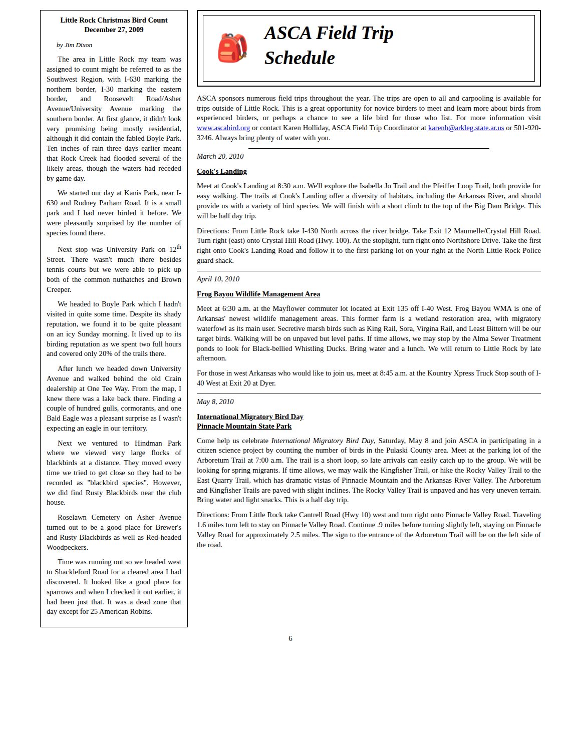Little Rock Christmas Bird Count
December 27, 2009
by Jim Dixon
The area in Little Rock my team was assigned to count might be referred to as the Southwest Region, with I-630 marking the northern border, I-30 marking the eastern border, and Roosevelt Road/Asher Avenue/University Avenue marking the southern border. At first glance, it didn't look very promising being mostly residential, although it did contain the fabled Boyle Park. Ten inches of rain three days earlier meant that Rock Creek had flooded several of the likely areas, though the waters had receded by game day.
We started our day at Kanis Park, near I-630 and Rodney Parham Road. It is a small park and I had never birded it before. We were pleasantly surprised by the number of species found there.
Next stop was University Park on 12th Street. There wasn't much there besides tennis courts but we were able to pick up both of the common nuthatches and Brown Creeper.
We headed to Boyle Park which I hadn't visited in quite some time. Despite its shady reputation, we found it to be quite pleasant on an icy Sunday morning. It lived up to its birding reputation as we spent two full hours and covered only 20% of the trails there.
After lunch we headed down University Avenue and walked behind the old Crain dealership at One Tee Way. From the map, I knew there was a lake back there. Finding a couple of hundred gulls, cormorants, and one Bald Eagle was a pleasant surprise as I wasn't expecting an eagle in our territory.
Next we ventured to Hindman Park where we viewed very large flocks of blackbirds at a distance. They moved every time we tried to get close so they had to be recorded as "blackbird species". However, we did find Rusty Blackbirds near the club house.
Roselawn Cemetery on Asher Avenue turned out to be a good place for Brewer's and Rusty Blackbirds as well as Red-headed Woodpeckers.
Time was running out so we headed west to Shackleford Road for a cleared area I had discovered. It looked like a good place for sparrows and when I checked it out earlier, it had been just that. It was a dead zone that day except for 25 American Robins.
🎒
ASCA Field Trip
Schedule
ASCA sponsors numerous field trips throughout the year. The trips are open to all and carpooling is available for trips outside of Little Rock. This is a great opportunity for novice birders to meet and learn more about birds from experienced birders, or perhaps a chance to see a life bird for those who list. For more information visit www.ascabird.org or contact Karen Holliday, ASCA Field Trip Coordinator at karenh@arkleg.state.ar.us or 501-920-3246. Always bring plenty of water with you.
March 20, 2010
Cook's Landing
Meet at Cook's Landing at 8:30 a.m. We'll explore the Isabella Jo Trail and the Pfeiffer Loop Trail, both provide for easy walking. The trails at Cook's Landing offer a diversity of habitats, including the Arkansas River, and should provide us with a variety of bird species. We will finish with a short climb to the top of the Big Dam Bridge. This will be half day trip.
Directions: From Little Rock take I-430 North across the river bridge. Take Exit 12 Maumelle/Crystal Hill Road. Turn right (east) onto Crystal Hill Road (Hwy. 100). At the stoplight, turn right onto Northshore Drive. Take the first right onto Cook's Landing Road and follow it to the first parking lot on your right at the North Little Rock Police guard shack.
April 10, 2010
Frog Bayou Wildlife Management Area
Meet at 6:30 a.m. at the Mayflower commuter lot located at Exit 135 off I-40 West. Frog Bayou WMA is one of Arkansas' newest wildlife management areas. This former farm is a wetland restoration area, with migratory waterfowl as its main user. Secretive marsh birds such as King Rail, Sora, Virgina Rail, and Least Bittern will be our target birds. Walking will be on unpaved but level paths. If time allows, we may stop by the Alma Sewer Treatment ponds to look for Black-bellied Whistling Ducks. Bring water and a lunch. We will return to Little Rock by late afternoon.
For those in west Arkansas who would like to join us, meet at 8:45 a.m. at the Kountry Xpress Truck Stop south of I-40 West at Exit 20 at Dyer.
May 8, 2010
International Migratory Bird Day
Pinnacle Mountain State Park
Come help us celebrate International Migratory Bird Day, Saturday, May 8 and join ASCA in participating in a citizen science project by counting the number of birds in the Pulaski County area. Meet at the parking lot of the Arboretum Trail at 7:00 a.m. The trail is a short loop, so late arrivals can easily catch up to the group. We will be looking for spring migrants. If time allows, we may walk the Kingfisher Trail, or hike the Rocky Valley Trail to the East Quarry Trail, which has dramatic vistas of Pinnacle Mountain and the Arkansas River Valley. The Arboretum and Kingfisher Trails are paved with slight inclines. The Rocky Valley Trail is unpaved and has very uneven terrain. Bring water and light snacks. This is a half day trip.
Directions: From Little Rock take Cantrell Road (Hwy 10) west and turn right onto Pinnacle Valley Road. Traveling 1.6 miles turn left to stay on Pinnacle Valley Road. Continue .9 miles before turning slightly left, staying on Pinnacle Valley Road for approximately 2.5 miles. The sign to the entrance of the Arboretum Trail will be on the left side of the road.
6